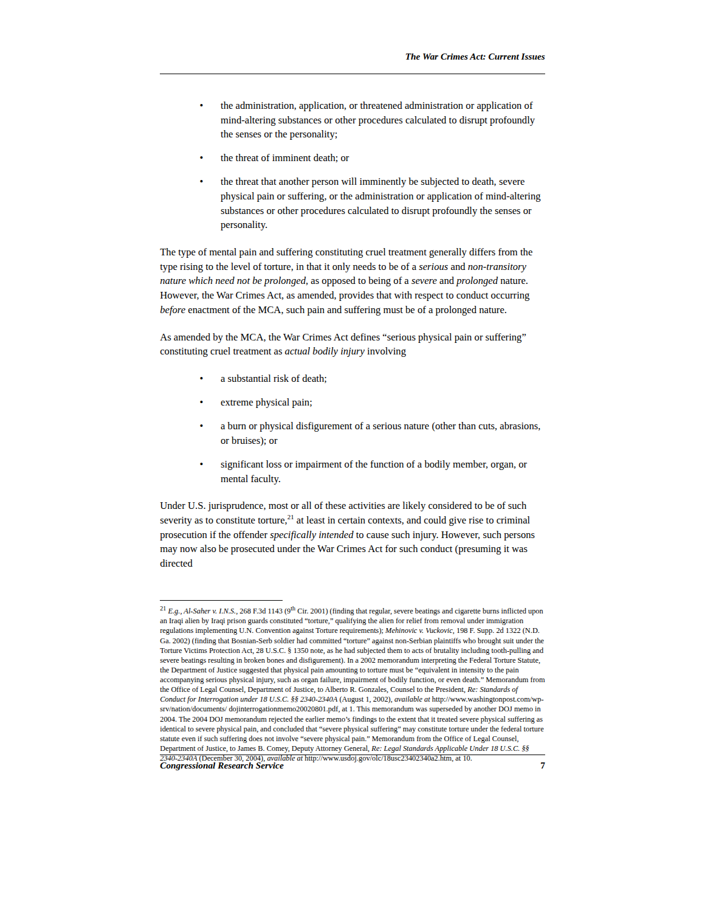The War Crimes Act: Current Issues
the administration, application, or threatened administration or application of mind-altering substances or other procedures calculated to disrupt profoundly the senses or the personality;
the threat of imminent death; or
the threat that another person will imminently be subjected to death, severe physical pain or suffering, or the administration or application of mind-altering substances or other procedures calculated to disrupt profoundly the senses or personality.
The type of mental pain and suffering constituting cruel treatment generally differs from the type rising to the level of torture, in that it only needs to be of a serious and non-transitory nature which need not be prolonged, as opposed to being of a severe and prolonged nature. However, the War Crimes Act, as amended, provides that with respect to conduct occurring before enactment of the MCA, such pain and suffering must be of a prolonged nature.
As amended by the MCA, the War Crimes Act defines “serious physical pain or suffering” constituting cruel treatment as actual bodily injury involving
a substantial risk of death;
extreme physical pain;
a burn or physical disfigurement of a serious nature (other than cuts, abrasions, or bruises); or
significant loss or impairment of the function of a bodily member, organ, or mental faculty.
Under U.S. jurisprudence, most or all of these activities are likely considered to be of such severity as to constitute torture,21 at least in certain contexts, and could give rise to criminal prosecution if the offender specifically intended to cause such injury. However, such persons may now also be prosecuted under the War Crimes Act for such conduct (presuming it was directed
21 E.g., Al-Saher v. I.N.S., 268 F.3d 1143 (9th Cir. 2001) (finding that regular, severe beatings and cigarette burns inflicted upon an Iraqi alien by Iraqi prison guards constituted “torture,” qualifying the alien for relief from removal under immigration regulations implementing U.N. Convention against Torture requirements); Mehinovic v. Vuckovic, 198 F. Supp. 2d 1322 (N.D. Ga. 2002) (finding that Bosnian-Serb soldier had committed “torture” against non-Serbian plaintiffs who brought suit under the Torture Victims Protection Act, 28 U.S.C. § 1350 note, as he had subjected them to acts of brutality including tooth-pulling and severe beatings resulting in broken bones and disfigurement). In a 2002 memorandum interpreting the Federal Torture Statute, the Department of Justice suggested that physical pain amounting to torture must be “equivalent in intensity to the pain accompanying serious physical injury, such as organ failure, impairment of bodily function, or even death.” Memorandum from the Office of Legal Counsel, Department of Justice, to Alberto R. Gonzales, Counsel to the President, Re: Standards of Conduct for Interrogation under 18 U.S.C. §§ 2340-2340A (August 1, 2002), available at http://www.washingtonpost.com/wp-srv/nation/documents/ dojinterrogationmemo20020801.pdf, at 1. This memorandum was superseded by another DOJ memo in 2004. The 2004 DOJ memorandum rejected the earlier memo’s findings to the extent that it treated severe physical suffering as identical to severe physical pain, and concluded that “severe physical suffering” may constitute torture under the federal torture statute even if such suffering does not involve “severe physical pain.” Memorandum from the Office of Legal Counsel, Department of Justice, to James B. Comey, Deputy Attorney General, Re: Legal Standards Applicable Under 18 U.S.C. §§ 2340-2340A (December 30, 2004), available at http://www.usdoj.gov/olc/18usc23402340a2.htm, at 10.
Congressional Research Service 7